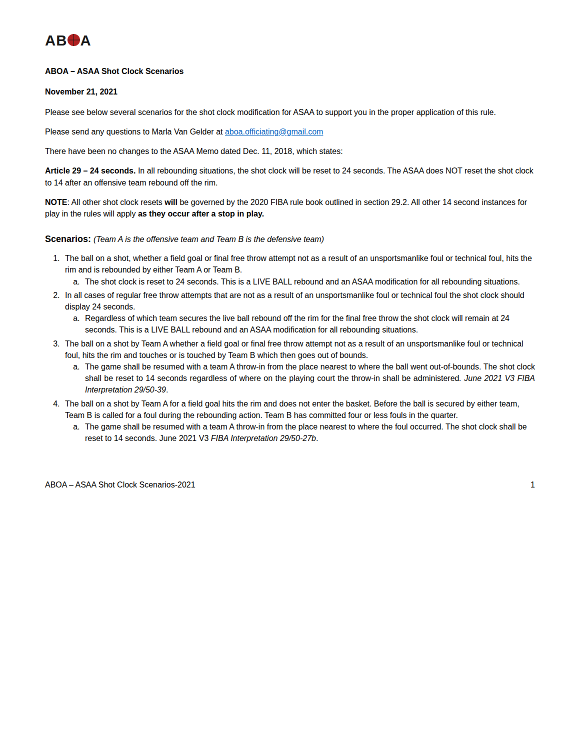AB A
ABOA – ASAA Shot Clock Scenarios
November 21, 2021
Please see below several scenarios for the shot clock modification for ASAA to support you in the proper application of this rule.
Please send any questions to Marla Van Gelder at aboa.officiating@gmail.com
There have been no changes to the ASAA Memo dated Dec. 11, 2018, which states:
Article 29 – 24 seconds. In all rebounding situations, the shot clock will be reset to 24 seconds. The ASAA does NOT reset the shot clock to 14 after an offensive team rebound off the rim.
NOTE: All other shot clock resets will be governed by the 2020 FIBA rule book outlined in section 29.2. All other 14 second instances for play in the rules will apply as they occur after a stop in play.
Scenarios: (Team A is the offensive team and Team B is the defensive team)
The ball on a shot, whether a field goal or final free throw attempt not as a result of an unsportsmanlike foul or technical foul, hits the rim and is rebounded by either Team A or Team B.
The shot clock is reset to 24 seconds. This is a LIVE BALL rebound and an ASAA modification for all rebounding situations.
In all cases of regular free throw attempts that are not as a result of an unsportsmanlike foul or technical foul the shot clock should display 24 seconds.
Regardless of which team secures the live ball rebound off the rim for the final free throw the shot clock will remain at 24 seconds. This is a LIVE BALL rebound and an ASAA modification for all rebounding situations.
The ball on a shot by Team A whether a field goal or final free throw attempt not as a result of an unsportsmanlike foul or technical foul, hits the rim and touches or is touched by Team B which then goes out of bounds.
The game shall be resumed with a team A throw-in from the place nearest to where the ball went out-of-bounds. The shot clock shall be reset to 14 seconds regardless of where on the playing court the throw-in shall be administered. June 2021 V3 FIBA Interpretation 29/50-39.
The ball on a shot by Team A for a field goal hits the rim and does not enter the basket. Before the ball is secured by either team, Team B is called for a foul during the rebounding action. Team B has committed four or less fouls in the quarter.
The game shall be resumed with a team A throw-in from the place nearest to where the foul occurred. The shot clock shall be reset to 14 seconds. June 2021 V3 FIBA Interpretation 29/50-27b.
ABOA – ASAA Shot Clock Scenarios-2021 1